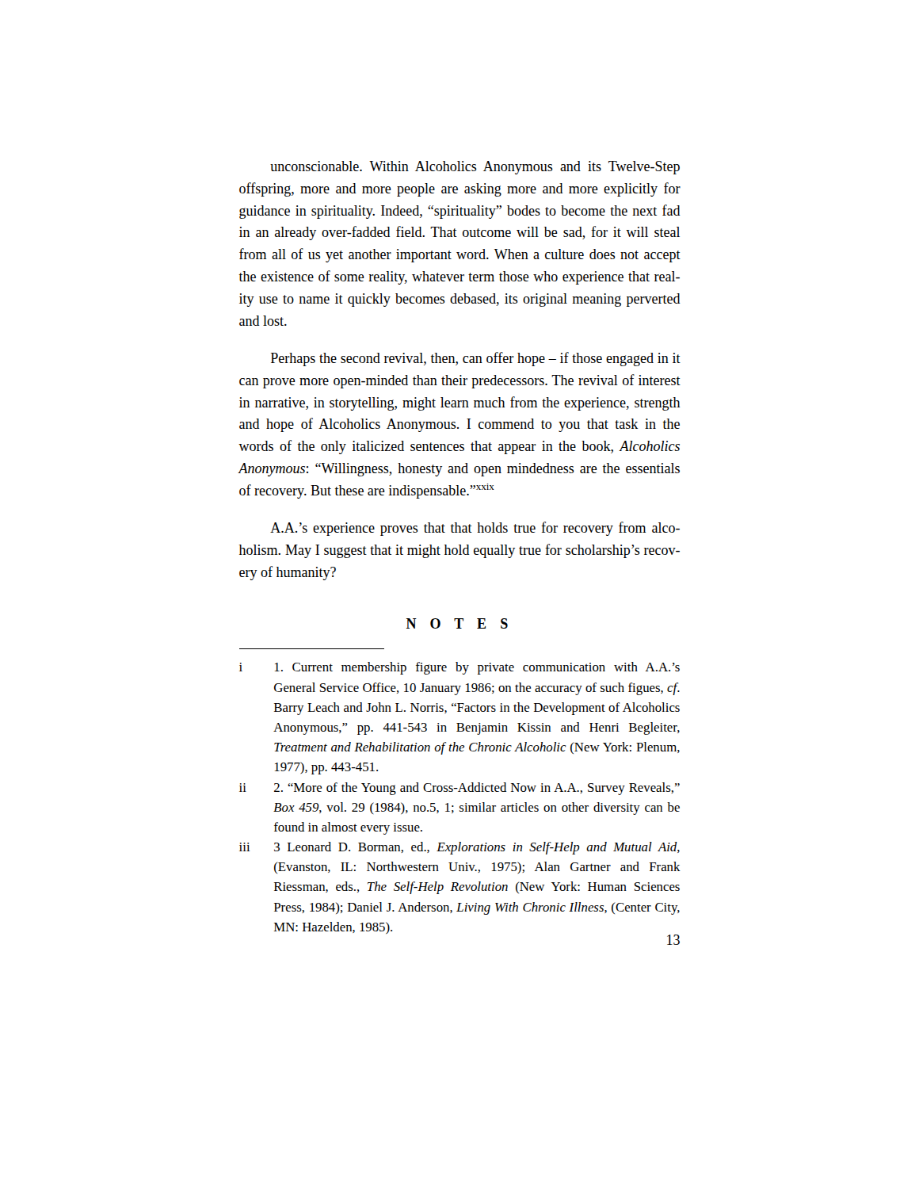unconscionable. Within Alcoholics Anonymous and its Twelve-Step offspring, more and more people are asking more and more explicitly for guidance in spirituality. Indeed, “spirituality” bodes to become the next fad in an already over-fadded field. That outcome will be sad, for it will steal from all of us yet another important word. When a culture does not accept the existence of some reality, whatever term those who experience that reality use to name it quickly becomes debased, its original meaning perverted and lost.
Perhaps the second revival, then, can offer hope – if those engaged in it can prove more open-minded than their predecessors. The revival of interest in narrative, in storytelling, might learn much from the experience, strength and hope of Alcoholics Anonymous. I commend to you that task in the words of the only italicized sentences that appear in the book, Alcoholics Anonymous: “Willingness, honesty and open mindedness are the essentials of recovery. But these are indispensable.”xxix
A.A.’s experience proves that that holds true for recovery from alcoholism. May I suggest that it might hold equally true for scholarship’s recovery of humanity?
N O T E S
i 1. Current membership figure by private communication with A.A.’s General Service Office, 10 January 1986; on the accuracy of such figues, cf. Barry Leach and John L. Norris, “Factors in the Development of Alcoholics Anonymous,” pp. 441-543 in Benjamin Kissin and Henri Begleiter, Treatment and Rehabilitation of the Chronic Alcoholic (New York: Plenum, 1977), pp. 443-451.
ii 2. “More of the Young and Cross-Addicted Now in A.A., Survey Reveals,” Box 459, vol. 29 (1984), no.5, 1; similar articles on other diversity can be found in almost every issue.
iii 3 Leonard D. Borman, ed., Explorations in Self-Help and Mutual Aid, (Evanston, IL: Northwestern Univ., 1975); Alan Gartner and Frank Riessman, eds., The Self-Help Revolution (New York: Human Sciences Press, 1984); Daniel J. Anderson, Living With Chronic Illness, (Center City, MN: Hazelden, 1985).
13